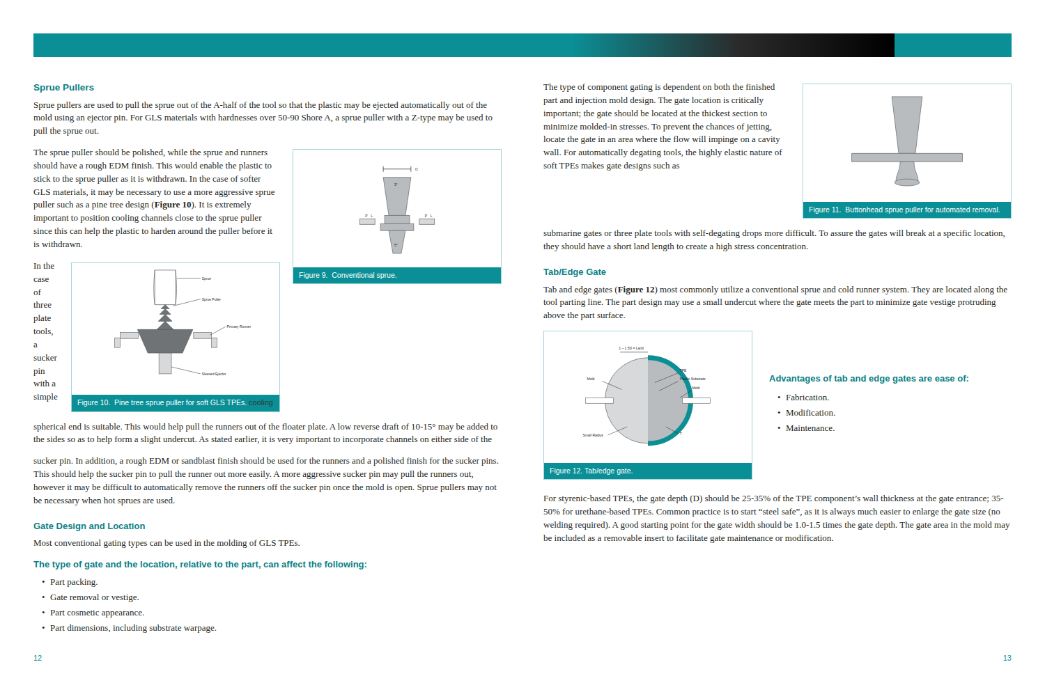Sprue Pullers
Sprue pullers are used to pull the sprue out of the A-half of the tool so that the plastic may be ejected automatically out of the mold using an ejector pin. For GLS materials with hardnesses over 50-90 Shore A, a sprue puller with a Z-type may be used to pull the sprue out.
O 3° 5° P L P L
Figure 9. Conventional sprue.
The sprue puller should be polished, while the sprue and runners should have a rough EDM finish. This would enable the plastic to stick to the sprue puller as it is withdrawn. In the case of softer GLS materials, it may be necessary to use a more aggressive sprue puller such as a pine tree design (Figure 10). It is extremely important to position cooling channels close to the sprue puller since this can help the plastic to harden around the puller before it is withdrawn.
Sprue Sprue Puller Primary Runner Sleeved Ejector
Figure 10. Pine tree sprue puller for soft GLS TPEs. cooling
In the case of three plate tools, a sucker pin with a simple spherical end is suitable. This would help pull the runners out of the floater plate. A low reverse draft of 10-15° may be added to the sides so as to help form a slight undercut. As stated earlier, it is very important to incorporate channels on either side of the
sucker pin. In addition, a rough EDM or sandblast finish should be used for the runners and a polished finish for the sucker pins. This should help the sucker pin to pull the runner out more easily. A more aggressive sucker pin may pull the runners out, however it may be difficult to automatically remove the runners off the sucker pin once the mold is open. Sprue pullers may not be necessary when hot sprues are used.
Gate Design and Location
Most conventional gating types can be used in the molding of GLS TPEs.
The type of gate and the location, relative to the part, can affect the following:
Part packing.
Gate removal or vestige.
Part cosmetic appearance.
Part dimensions, including substrate warpage.
Figure 11. Buttonhead sprue puller for automated removal.
The type of component gating is dependent on both the finished part and injection mold design. The gate location is critically important; the gate should be located at the thickest section to minimize molded-in stresses. To prevent the chances of jetting, locate the gate in an area where the flow will impinge on a cavity wall. For automatically degating tools, the highly elastic nature of soft TPEs makes gate designs such as
submarine gates or three plate tools with self-degating drops more difficult. To assure the gates will break at a specific location, they should have a short land length to create a high stress concentration.
Tab/Edge Gate
Tab and edge gates (Figure 12) most commonly utilize a conventional sprue and cold runner system. They are located along the tool parting line. The part design may use a small undercut where the gate meets the part to minimize gate vestige protruding above the part surface.
1 – 1.5D = Land Mold TPE Plastic Substrate Mold Small Radius T
Figure 12. Tab/edge gate.
Advantages of tab and edge gates are ease of:
Fabrication.
Modification.
Maintenance.
For styrenic-based TPEs, the gate depth (D) should be 25-35% of the TPE component’s wall thickness at the gate entrance; 35-50% for urethane-based TPEs. Common practice is to start “steel safe”, as it is always much easier to enlarge the gate size (no welding required). A good starting point for the gate width should be 1.0-1.5 times the gate depth. The gate area in the mold may be included as a removable insert to facilitate gate maintenance or modification.
12
13